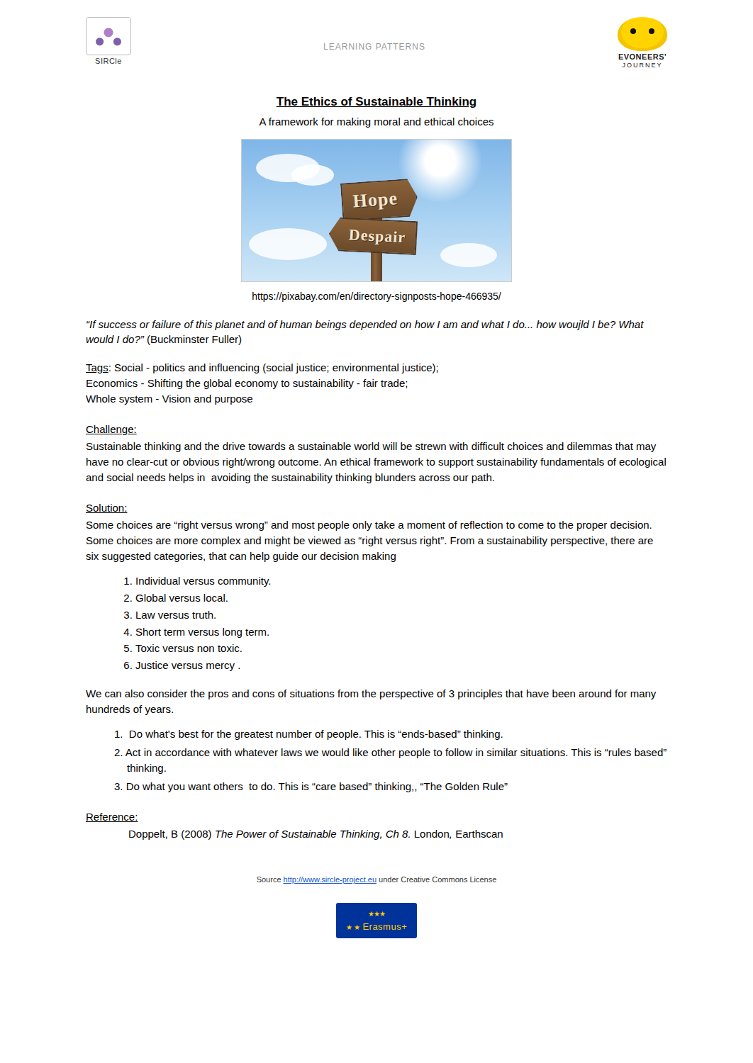SIRCle
LEARNING PATTERNS
EVONEERS'JOURNEY
The Ethics of Sustainable Thinking
A framework for making moral and ethical choices
Hope Despair
https://pixabay.com/en/directory-signposts-hope-466935/
“If success or failure of this planet and of human beings depended on how I am and what I do... how woujld I be? What would I do?” (Buckminster Fuller)
Tags: Social - politics and influencing (social justice; environmental justice);
Economics - Shifting the global economy to sustainability - fair trade;
Whole system - Vision and purpose
Challenge:
Sustainable thinking and the drive towards a sustainable world will be strewn with difficult choices and dilemmas that may have no clear-cut or obvious right/wrong outcome. An ethical framework to support sustainability fundamentals of ecological and social needs helps in avoiding the sustainability thinking blunders across our path.
Solution:
Some choices are “right versus wrong” and most people only take a moment of reflection to come to the proper decision. Some choices are more complex and might be viewed as “right versus right”. From a sustainability perspective, there are six suggested categories, that can help guide our decision making
Individual versus community.
Global versus local.
Law versus truth.
Short term versus long term.
Toxic versus non toxic.
Justice versus mercy .
We can also consider the pros and cons of situations from the perspective of 3 principles that have been around for many hundreds of years.
1. Do what's best for the greatest number of people. This is “ends-based” thinking.
2. Act in accordance with whatever laws we would like other people to follow in similar situations. This is “rules based” thinking.
3. Do what you want others to do. This is “care based” thinking,, “The Golden Rule”
Reference:
Doppelt, B (2008) The Power of Sustainable Thinking, Ch 8. London, Earthscan
Source http://www.sircle-project.eu under Creative Commons License
★★★
★ ★ Erasmus+